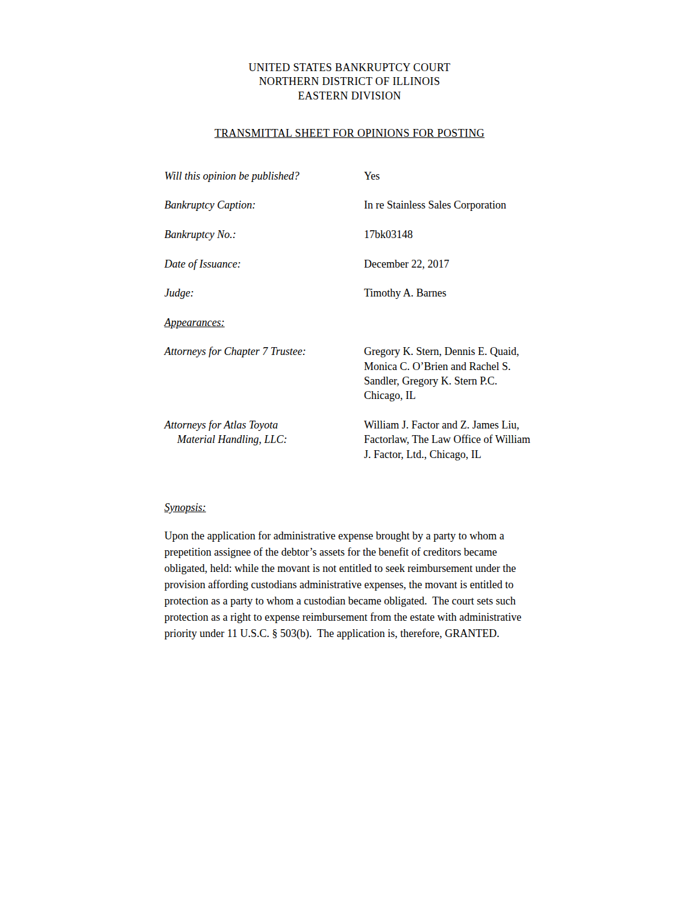UNITED STATES BANKRUPTCY COURT
NORTHERN DISTRICT OF ILLINOIS
EASTERN DIVISION
TRANSMITTAL SHEET FOR OPINIONS FOR POSTING
| Will this opinion be published? | Yes |
| Bankruptcy Caption: | In re Stainless Sales Corporation |
| Bankruptcy No.: | 17bk03148 |
| Date of Issuance: | December 22, 2017 |
| Judge: | Timothy A. Barnes |
| Appearances: |
| Attorneys for Chapter 7 Trustee: | Gregory K. Stern, Dennis E. Quaid, Monica C. O’Brien and Rachel S. Sandler, Gregory K. Stern P.C. Chicago, IL |
| Attorneys for Atlas Toyota Material Handling, LLC: | William J. Factor and Z. James Liu, Factorlaw, The Law Office of William J. Factor, Ltd., Chicago, IL |
Synopsis:
Upon the application for administrative expense brought by a party to whom a prepetition assignee of the debtor’s assets for the benefit of creditors became obligated, held: while the movant is not entitled to seek reimbursement under the provision affording custodians administrative expenses, the movant is entitled to protection as a party to whom a custodian became obligated. The court sets such protection as a right to expense reimbursement from the estate with administrative priority under 11 U.S.C. § 503(b). The application is, therefore, GRANTED.